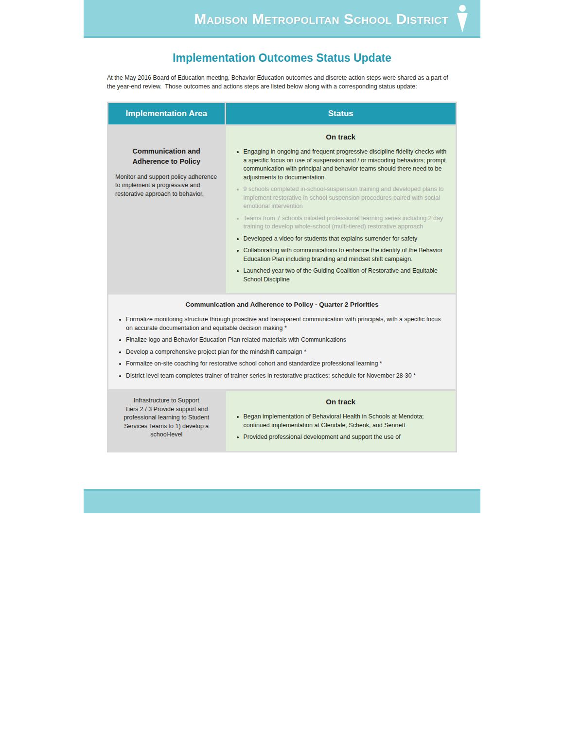Madison Metropolitan School District
Implementation Outcomes Status Update
At the May 2016 Board of Education meeting, Behavior Education outcomes and discrete action steps were shared as a part of the year-end review. Those outcomes and actions steps are listed below along with a corresponding status update:
| Implementation Area | Status |
| --- | --- |
| Communication and Adherence to Policy Monitor and support policy adherence to implement a progressive and restorative approach to behavior. | On track Engaging in ongoing and frequent progressive discipline fidelity checks with a specific focus on use of suspension and / or miscoding behaviors; prompt communication with principal and behavior teams should there need to be adjustments to documentation 9 schools completed in-school-suspension training and developed plans to implement restorative in school suspension procedures paired with social emotional intervention Teams from 7 schools initiated professional learning series including 2 day training to develop whole-school (multi-tiered) restorative approach Developed a video for students that explains surrender for safety Collaborating with communications to enhance the identity of the Behavior Education Plan including branding and mindset shift campaign. Launched year two of the Guiding Coalition of Restorative and Equitable School Discipline |
| Communication and Adherence to Policy - Quarter 2 Priorities Formalize monitoring structure through proactive and transparent communication with principals, with a specific focus on accurate documentation and equitable decision making * Finalize logo and Behavior Education Plan related materials with Communications Develop a comprehensive project plan for the mindshift campaign * Formalize on-site coaching for restorative school cohort and standardize professional learning * District level team completes trainer of trainer series in restorative practices; schedule for November 28-30 * |
| Infrastructure to Support Tiers 2 / 3 Provide support and professional learning to Student Services Teams to 1) develop a school-level | On track Began implementation of Behavioral Health in Schools at Mendota; continued implementation at Glendale, Schenk, and Sennett Provided professional development and support the use of |